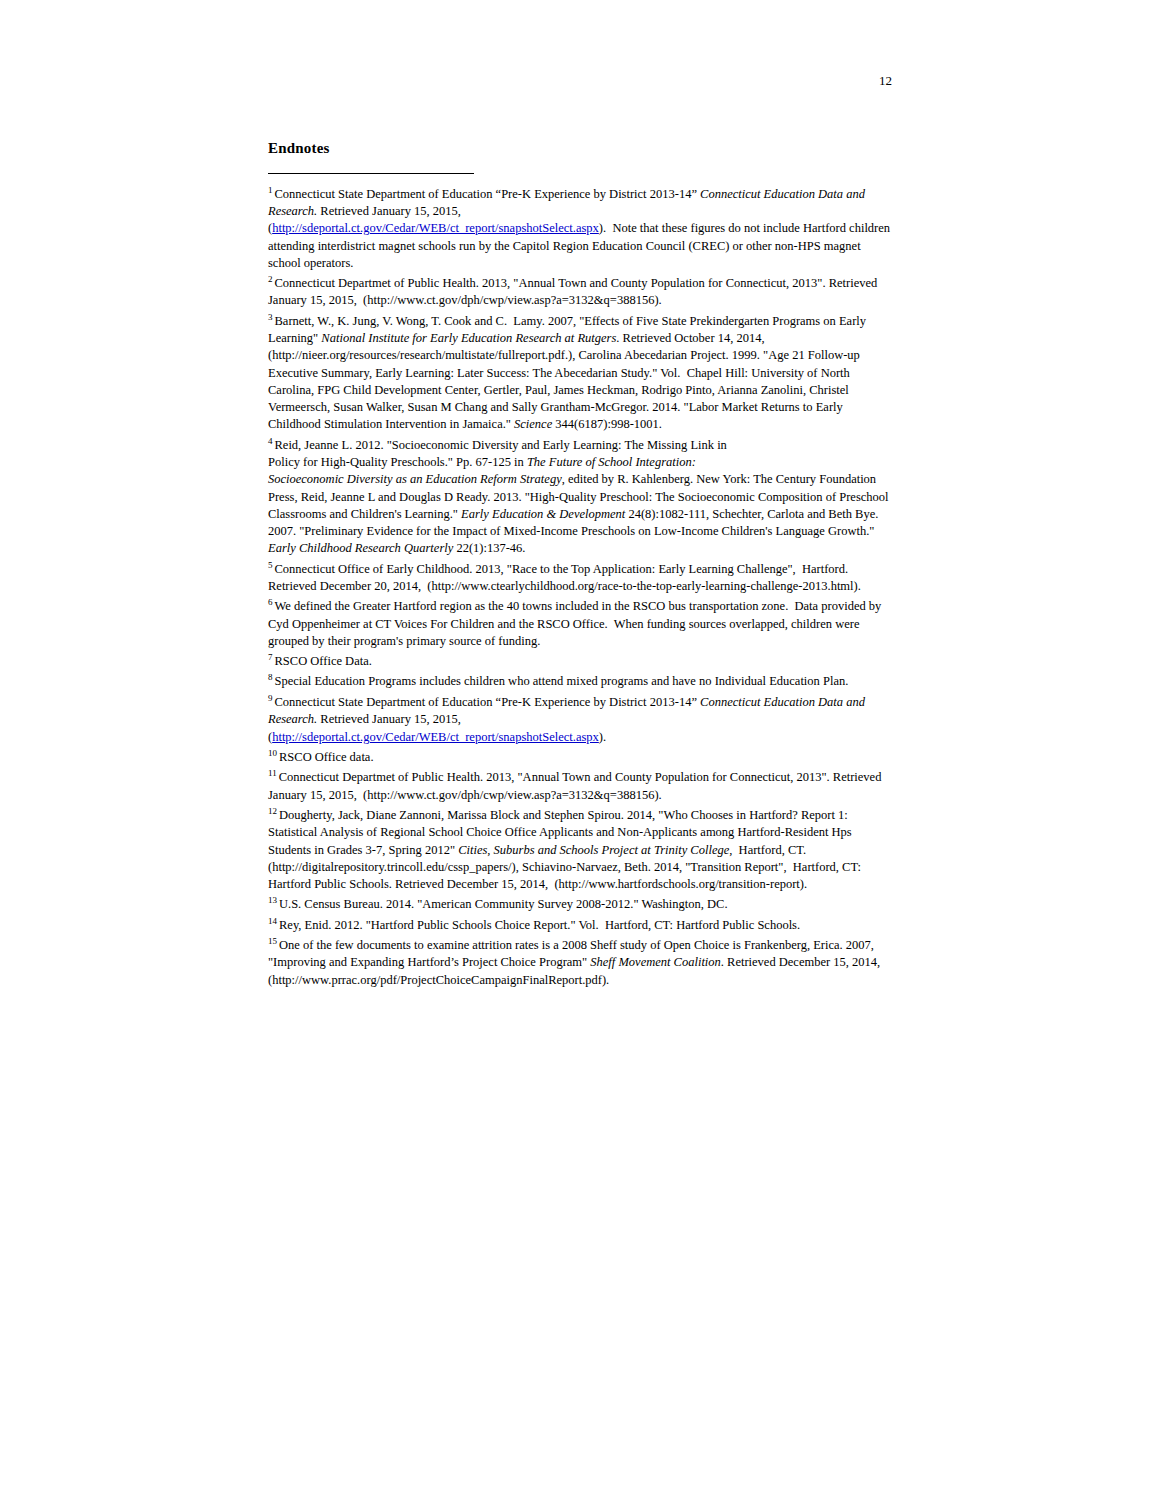12
Endnotes
1 Connecticut State Department of Education “Pre-K Experience by District 2013-14” Connecticut Education Data and Research. Retrieved January 15, 2015,
(http://sdeportal.ct.gov/Cedar/WEB/ct_report/snapshotSelect.aspx). Note that these figures do not include Hartford children attending interdistrict magnet schools run by the Capitol Region Education Council (CREC) or other non-HPS magnet school operators.
2 Connecticut Departmet of Public Health. 2013, "Annual Town and County Population for Connecticut, 2013". Retrieved January 15, 2015, (http://www.ct.gov/dph/cwp/view.asp?a=3132&q=388156).
3 Barnett, W., K. Jung, V. Wong, T. Cook and C. Lamy. 2007, "Effects of Five State Prekindergarten Programs on Early Learning" National Institute for Early Education Research at Rutgers. Retrieved October 14, 2014, (http://nieer.org/resources/research/multistate/fullreport.pdf.), Carolina Abecedarian Project. 1999. "Age 21 Follow-up Executive Summary, Early Learning: Later Success: The Abecedarian Study." Vol. Chapel Hill: University of North Carolina, FPG Child Development Center, Gertler, Paul, James Heckman, Rodrigo Pinto, Arianna Zanolini, Christel Vermeersch, Susan Walker, Susan M Chang and Sally Grantham-McGregor. 2014. "Labor Market Returns to Early Childhood Stimulation Intervention in Jamaica." Science 344(6187):998-1001.
4 Reid, Jeanne L. 2012. "Socioeconomic Diversity and Early Learning: The Missing Link in
Policy for High-Quality Preschools." Pp. 67-125 in The Future of School Integration:
Socioeconomic Diversity as an Education Reform Strategy, edited by R. Kahlenberg. New York: The Century Foundation Press, Reid, Jeanne L and Douglas D Ready. 2013. "High-Quality Preschool: The Socioeconomic Composition of Preschool Classrooms and Children's Learning." Early Education & Development 24(8):1082-111, Schechter, Carlota and Beth Bye. 2007. "Preliminary Evidence for the Impact of Mixed-Income Preschools on Low-Income Children's Language Growth." Early Childhood Research Quarterly 22(1):137-46.
5 Connecticut Office of Early Childhood. 2013, "Race to the Top Application: Early Learning Challenge", Hartford. Retrieved December 20, 2014, (http://www.ctearlychildhood.org/race-to-the-top-early-learning-challenge-2013.html).
6 We defined the Greater Hartford region as the 40 towns included in the RSCO bus transportation zone. Data provided by Cyd Oppenheimer at CT Voices For Children and the RSCO Office. When funding sources overlapped, children were grouped by their program's primary source of funding.
7 RSCO Office Data.
8 Special Education Programs includes children who attend mixed programs and have no Individual Education Plan.
9 Connecticut State Department of Education “Pre-K Experience by District 2013-14” Connecticut Education Data and Research. Retrieved January 15, 2015,
(http://sdeportal.ct.gov/Cedar/WEB/ct_report/snapshotSelect.aspx).
10 RSCO Office data.
11 Connecticut Departmet of Public Health. 2013, "Annual Town and County Population for Connecticut, 2013". Retrieved January 15, 2015, (http://www.ct.gov/dph/cwp/view.asp?a=3132&q=388156).
12 Dougherty, Jack, Diane Zannoni, Marissa Block and Stephen Spirou. 2014, "Who Chooses in Hartford? Report 1: Statistical Analysis of Regional School Choice Office Applicants and Non-Applicants among Hartford-Resident Hps Students in Grades 3-7, Spring 2012" Cities, Suburbs and Schools Project at Trinity College, Hartford, CT. (http://digitalrepository.trincoll.edu/cssp_papers/), Schiavino-Narvaez, Beth. 2014, "Transition Report", Hartford, CT: Hartford Public Schools. Retrieved December 15, 2014, (http://www.hartfordschools.org/transition-report).
13 U.S. Census Bureau. 2014. "American Community Survey 2008-2012." Washington, DC.
14 Rey, Enid. 2012. "Hartford Public Schools Choice Report." Vol. Hartford, CT: Hartford Public Schools.
15 One of the few documents to examine attrition rates is a 2008 Sheff study of Open Choice is Frankenberg, Erica. 2007, "Improving and Expanding Hartford’s Project Choice Program" Sheff Movement Coalition. Retrieved December 15, 2014, (http://www.prrac.org/pdf/ProjectChoiceCampaignFinalReport.pdf).